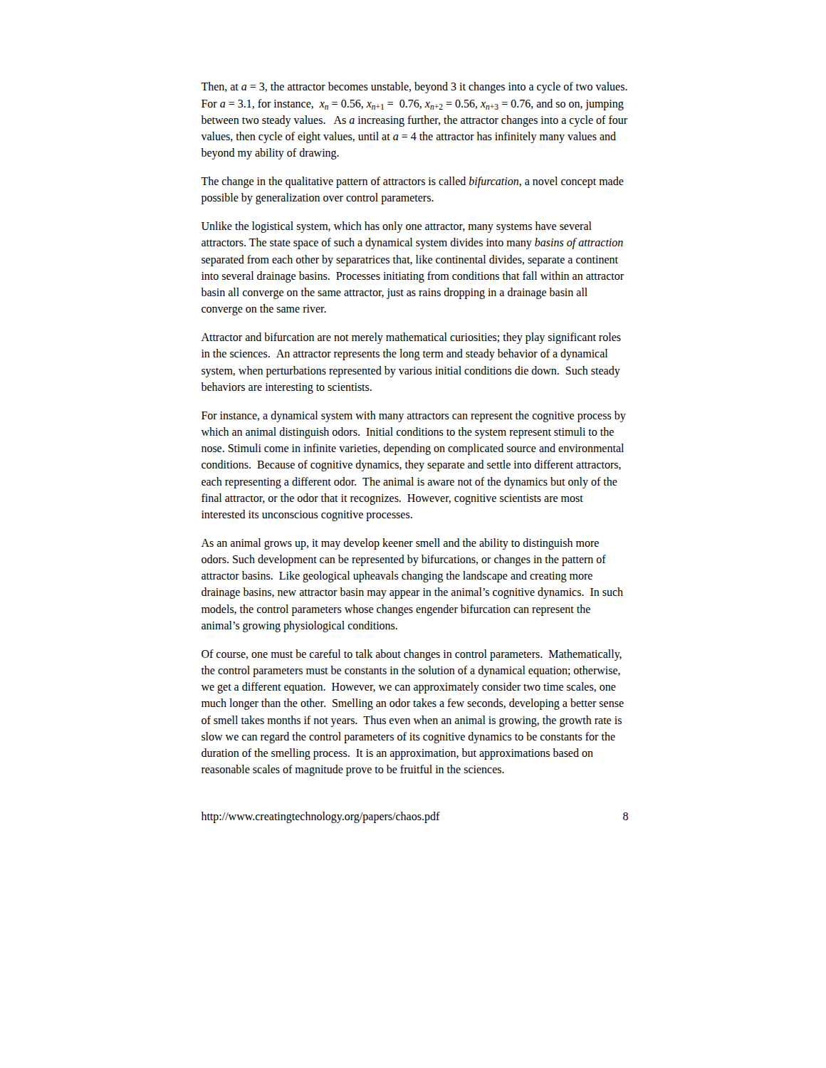Then, at a = 3, the attractor becomes unstable, beyond 3 it changes into a cycle of two values. For a = 3.1, for instance, xn = 0.56, xn+1 = 0.76, xn+2 = 0.56, xn+3 = 0.76, and so on, jumping between two steady values. As a increasing further, the attractor changes into a cycle of four values, then cycle of eight values, until at a = 4 the attractor has infinitely many values and beyond my ability of drawing.
The change in the qualitative pattern of attractors is called bifurcation, a novel concept made possible by generalization over control parameters.
Unlike the logistical system, which has only one attractor, many systems have several attractors. The state space of such a dynamical system divides into many basins of attraction separated from each other by separatrices that, like continental divides, separate a continent into several drainage basins. Processes initiating from conditions that fall within an attractor basin all converge on the same attractor, just as rains dropping in a drainage basin all converge on the same river.
Attractor and bifurcation are not merely mathematical curiosities; they play significant roles in the sciences. An attractor represents the long term and steady behavior of a dynamical system, when perturbations represented by various initial conditions die down. Such steady behaviors are interesting to scientists.
For instance, a dynamical system with many attractors can represent the cognitive process by which an animal distinguish odors. Initial conditions to the system represent stimuli to the nose. Stimuli come in infinite varieties, depending on complicated source and environmental conditions. Because of cognitive dynamics, they separate and settle into different attractors, each representing a different odor. The animal is aware not of the dynamics but only of the final attractor, or the odor that it recognizes. However, cognitive scientists are most interested its unconscious cognitive processes.
As an animal grows up, it may develop keener smell and the ability to distinguish more odors. Such development can be represented by bifurcations, or changes in the pattern of attractor basins. Like geological upheavals changing the landscape and creating more drainage basins, new attractor basin may appear in the animal’s cognitive dynamics. In such models, the control parameters whose changes engender bifurcation can represent the animal’s growing physiological conditions.
Of course, one must be careful to talk about changes in control parameters. Mathematically, the control parameters must be constants in the solution of a dynamical equation; otherwise, we get a different equation. However, we can approximately consider two time scales, one much longer than the other. Smelling an odor takes a few seconds, developing a better sense of smell takes months if not years. Thus even when an animal is growing, the growth rate is slow we can regard the control parameters of its cognitive dynamics to be constants for the duration of the smelling process. It is an approximation, but approximations based on reasonable scales of magnitude prove to be fruitful in the sciences.
http://www.creatingtechnology.org/papers/chaos.pdf 8